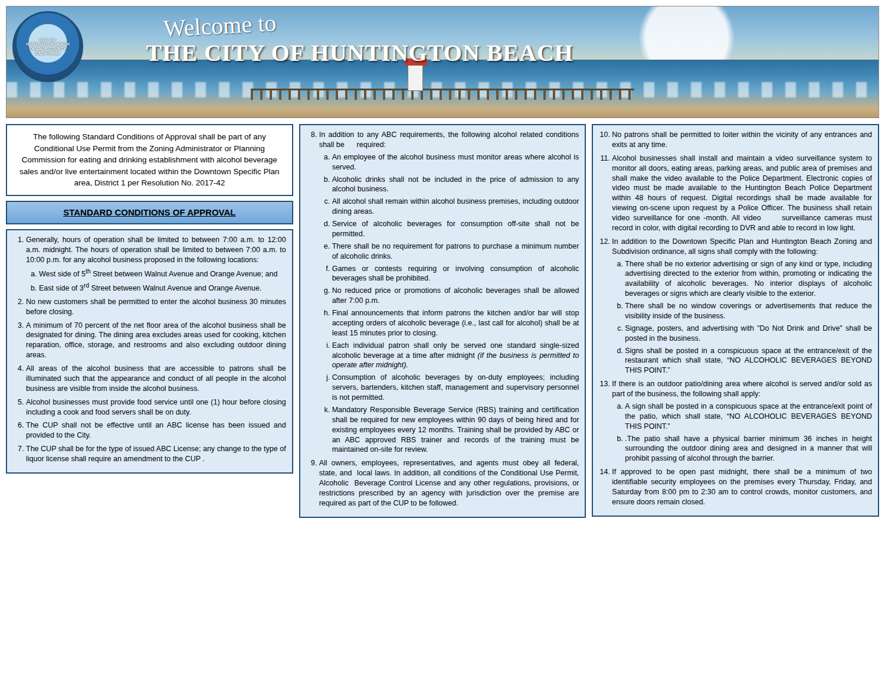Welcome to
THE CITY OF HUNTINGTON BEACH
CITY OF
HUNTINGTON BEACH
ORANGE COUNTY
CALIFORNIA
The following Standard Conditions of Approval shall be part of any Conditional Use Permit from the Zoning Administrator or Planning Commission for eating and drinking establishment with alcohol beverage sales and/or live entertainment located within the Downtown Specific Plan area, District 1 per Resolution No. 2017-42
STANDARD CONDITIONS OF APPROVAL
Generally, hours of operation shall be limited to between 7:00 a.m. to 12:00 a.m. midnight. The hours of operation shall be limited to between 7:00 a.m. to 10:00 p.m. for any alcohol business proposed in the following locations:
West side of 5th Street between Walnut Avenue and Orange Avenue; and
East side of 3rd Street between Walnut Avenue and Orange Avenue.
No new customers shall be permitted to enter the alcohol business 30 minutes before closing.
A minimum of 70 percent of the net floor area of the alcohol business shall be designated for dining. The dining area excludes areas used for cooking, kitchen reparation, office, storage, and restrooms and also excluding outdoor dining areas.
All areas of the alcohol business that are accessible to patrons shall be illuminated such that the appearance and conduct of all people in the alcohol business are visible from inside the alcohol business.
Alcohol businesses must provide food service until one (1) hour before closing including a cook and food servers shall be on duty.
The CUP shall not be effective until an ABC license has been issued and provided to the City.
The CUP shall be for the type of issued ABC License; any change to the type of liquor license shall require an amendment to the CUP .
In addition to any ABC requirements, the following alcohol related conditions shall be required:
An employee of the alcohol business must monitor areas where alcohol is served.
Alcoholic drinks shall not be included in the price of admission to any alcohol business.
All alcohol shall remain within alcohol business premises, including outdoor dining areas.
Service of alcoholic beverages for consumption off-site shall not be permitted.
There shall be no requirement for patrons to purchase a minimum number of alcoholic drinks.
Games or contests requiring or involving consumption of alcoholic beverages shall be prohibited.
No reduced price or promotions of alcoholic beverages shall be allowed after 7:00 p.m.
Final announcements that inform patrons the kitchen and/or bar will stop accepting orders of alcoholic beverage (i.e., last call for alcohol) shall be at least 15 minutes prior to closing.
Each individual patron shall only be served one standard single-sized alcoholic beverage at a time after midnight (if the business is permitted to operate after midnight).
Consumption of alcoholic beverages by on-duty employees; including servers, bartenders, kitchen staff, management and supervisory personnel is not permitted.
Mandatory Responsible Beverage Service (RBS) training and certification shall be required for new employees within 90 days of being hired and for existing employees every 12 months. Training shall be provided by ABC or an ABC approved RBS trainer and records of the training must be maintained on-site for review.
All owners, employees, representatives, and agents must obey all federal, state, and local laws. In addition, all conditions of the Conditional Use Permit, Alcoholic Beverage Control License and any other regulations, provisions, or restrictions prescribed by an agency with jurisdiction over the premise are required as part of the CUP to be followed.
No patrons shall be permitted to loiter within the vicinity of any entrances and exits at any time.
Alcohol businesses shall install and maintain a video surveillance system to monitor all doors, eating areas, parking areas, and public area of premises and shall make the video available to the Police Department. Electronic copies of video must be made available to the Huntington Beach Police Department within 48 hours of request. Digital recordings shall be made available for viewing on-scene upon request by a Police Officer. The business shall retain video surveillance for one -month. All video surveillance cameras must record in color, with digital recording to DVR and able to record in low light.
In addition to the Downtown Specific Plan and Huntington Beach Zoning and Subdivision ordinance, all signs shall comply with the following:
There shall be no exterior advertising or sign of any kind or type, including advertising directed to the exterior from within, promoting or indicating the availability of alcoholic beverages. No interior displays of alcoholic beverages or signs which are clearly visible to the exterior.
There shall be no window coverings or advertisements that reduce the visibility inside of the business.
Signage, posters, and advertising with "Do Not Drink and Drive" shall be posted in the business.
Signs shall be posted in a conspicuous space at the entrance/exit of the restaurant which shall state, “NO ALCOHOLIC BEVERAGES BEYOND THIS POINT.”
If there is an outdoor patio/dining area where alcohol is served and/or sold as part of the business, the following shall apply:
A sign shall be posted in a conspicuous space at the entrance/exit point of the patio, which shall state, “NO ALCOHOLIC BEVERAGES BEYOND THIS POINT.”
.The patio shall have a physical barrier minimum 36 inches in height surrounding the outdoor dining area and designed in a manner that will prohibit passing of alcohol through the barrier.
If approved to be open past midnight, there shall be a minimum of two identifiable security employees on the premises every Thursday, Friday, and Saturday from 8:00 pm to 2:30 am to control crowds, monitor customers, and ensure doors remain closed.